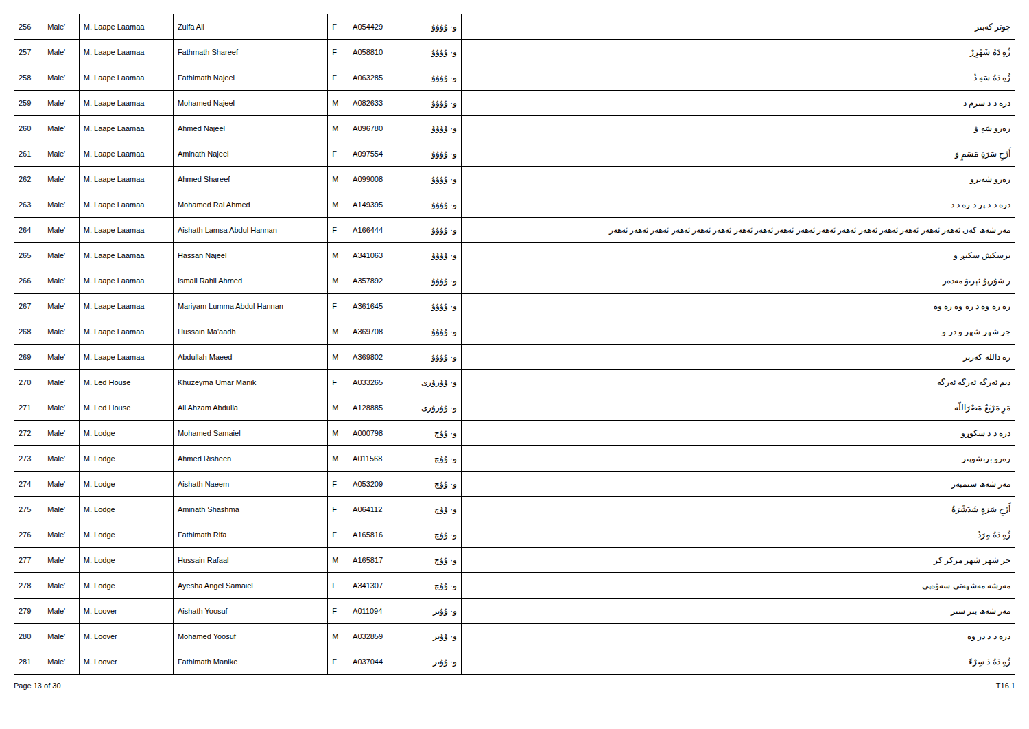| 256 | Male' | M. Laape Laamaa | Zulfa Ali | F | A054429 | و· ۇۇۇۇ | چوتر كەبىر |
| 257 | Male' | M. Laape Laamaa | Fathmath Shareef | F | A058810 | و· ۇۇۇۇ | ژُهِ دَهُ شَهْرِرْ |
| 258 | Male' | M. Laape Laamaa | Fathimath Najeel | F | A063285 | و· ۇۇۇۇ | ژُهِ دَهُ سَهِ دُ |
| 259 | Male' | M. Laape Laamaa | Mohamed Najeel | M | A082633 | و· ۇۇۇۇ | دره د د سرم د |
| 260 | Male' | M. Laape Laamaa | Ahmed Najeel | M | A096780 | و· ۇۇۇۇ | رەرو سَهِ ۋ |
| 261 | Male' | M. Laape Laamaa | Aminath Najeel | F | A097554 | و· ۇۇۇۇ | أَرْحِ سَرَةٍ مَسَمٍ وَ |
| 262 | Male' | M. Laape Laamaa | Ahmed Shareef | M | A099008 | و· ۇۇۇۇ | رەرو شەيرو |
| 263 | Male' | M. Laape Laamaa | Mohamed Rai Ahmed | M | A149395 | و· ۇۇۇۇ | دره د د پر د ره د د |
| 264 | Male' | M. Laape Laamaa | Aishath Lamsa Abdul Hannan | F | A166444 | و· ۇۇۇۇ | مەر شەھ كەن ئەھەر ئەھەر ئەھەر ئەھەر ئەھەر ئەھەر ئەھەر ئەھەر ئەھەر ئەھەر ئەھەر ئەھەر ئەھەر ئەھەر ئەھەر ئەھەر ئەھەر |
| 265 | Male' | M. Laape Laamaa | Hassan Najeel | M | A341063 | و· ۇۇۇۇ | برسكش سكيږ و |
| 266 | Male' | M. Laape Laamaa | Ismail Rahil Ahmed | M | A357892 | و· ۇۇۇۇ | ر شۇرپۇ ئېرىۋ مەدەر |
| 267 | Male' | M. Laape Laamaa | Mariyam Lumma Abdul Hannan | F | A361645 | و· ۇۇۇۇ | ره ره وه د ره وه ره وه |
| 268 | Male' | M. Laape Laamaa | Hussain Ma'aadh | M | A369708 | و· ۇۇۇۇ | جر شهر شهر و در و |
| 269 | Male' | M. Laape Laamaa | Abdullah Maeed | M | A369802 | و· ۇۇۇۇ | رە دالله كەرىر |
| 270 | Male' | M. Led House | Khuzeyma Umar Manik | F | A033265 | و· ۇۇرۇرى | دىم ئەرگە ئەرگە ئەرگە |
| 271 | Male' | M. Led House | Ali Ahzam Abdulla | M | A128885 | و· ۇۇرۇرى | مَرِ مَرْبَعٌ مَصْرَاللّه |
| 272 | Male' | M. Lodge | Mohamed Samaiel | M | A000798 | و· ۇۇچ | دره د د سکوړو |
| 273 | Male' | M. Lodge | Ahmed Risheen | M | A011568 | و· ۇۇچ | رەرو برىشوپىر |
| 274 | Male' | M. Lodge | Aishath Naeem | F | A053209 | و· ۇۇچ | مەر شەھ سىمبەر |
| 275 | Male' | M. Lodge | Aminath Shashma | F | A064112 | و· ۇۇچ | أَرْحِ سَرَةٍ شَدَشْرَةٌ |
| 276 | Male' | M. Lodge | Fathimath Rifa | F | A165816 | و· ۇۇچ | ژُهِ دَهُ مِرَدٌ |
| 277 | Male' | M. Lodge | Hussain Rafaal | M | A165817 | و· ۇۇچ | جر شهر شهر مرکز کر |
| 278 | Male' | M. Lodge | Ayesha Angel Samaiel | F | A341307 | و· ۇۇچ | مەرشە مەشھەتى سەۋەپى |
| 279 | Male' | M. Loover | Aishath Yoosuf | F | A011094 | و· ۇۇىر | مەر شەھ بىر سىز |
| 280 | Male' | M. Loover | Mohamed Yoosuf | M | A032859 | و· ۇۇىر | دره د د در وه |
| 281 | Male' | M. Loover | Fathimath Manike | F | A037044 | و· ۇۇىر | ژُهِ دَهُ دَ سِرْءَ |
Page 13 of 30 T16.1